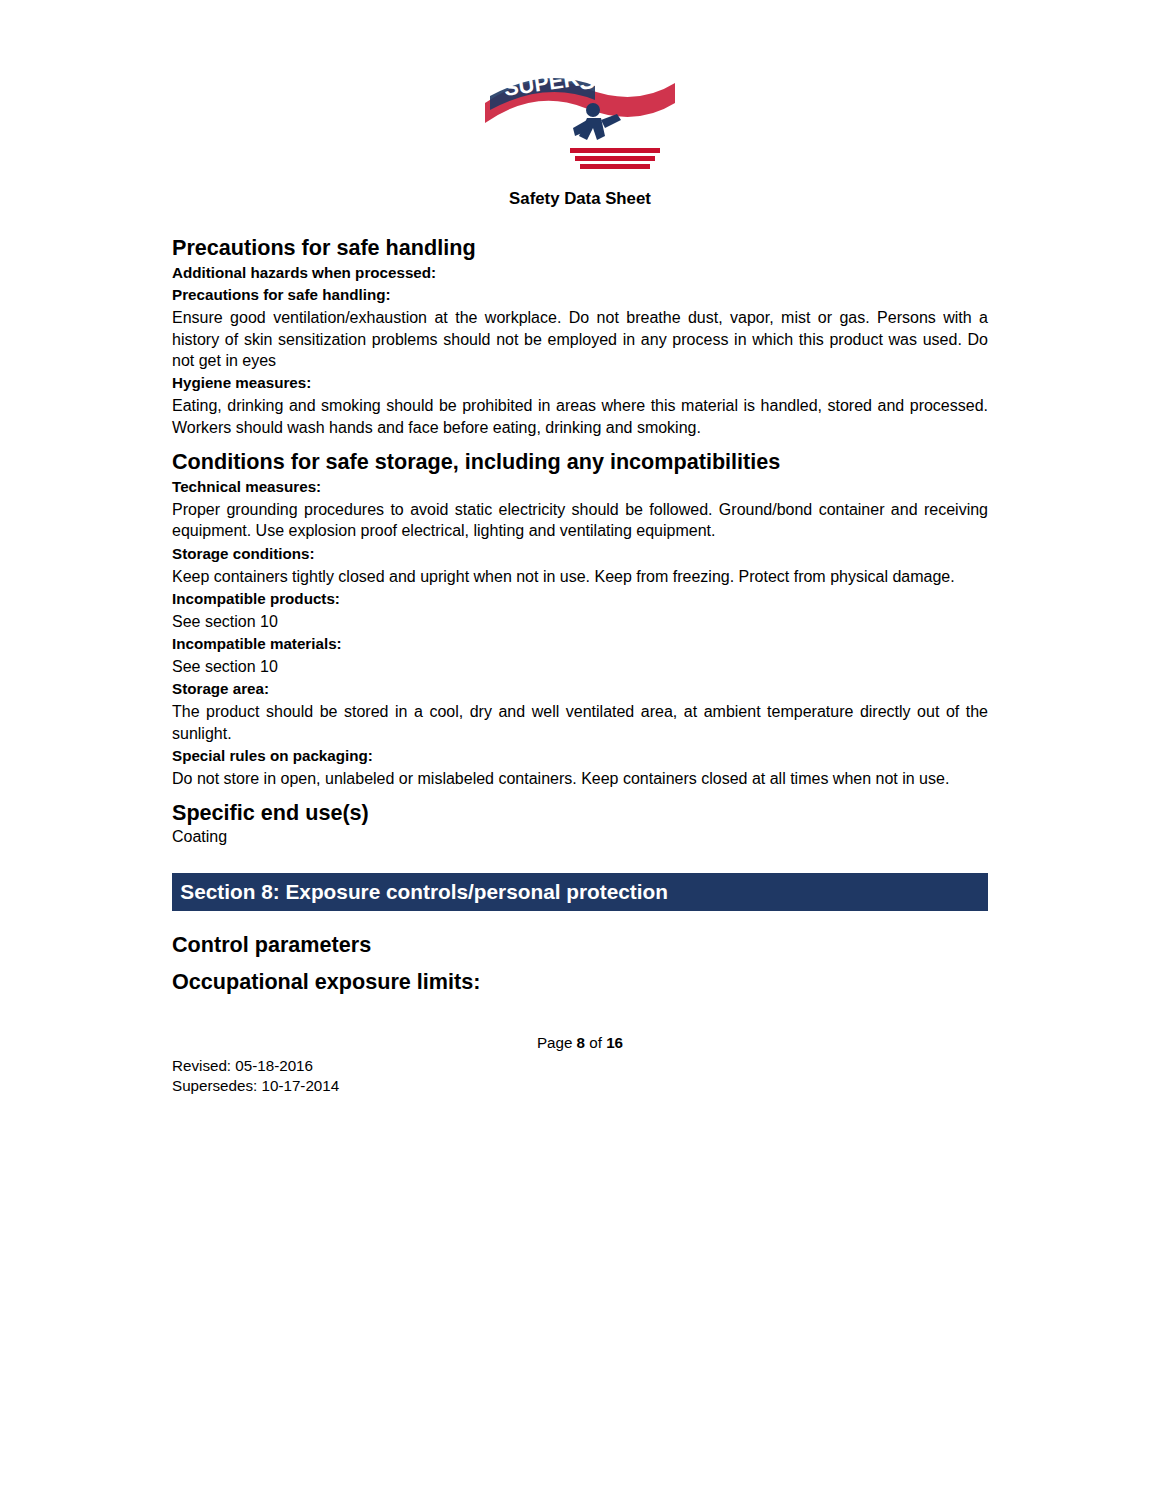SUPER STONE
Safety Data Sheet
Precautions for safe handling
Additional hazards when processed:
Precautions for safe handling:
Ensure good ventilation/exhaustion at the workplace. Do not breathe dust, vapor, mist or gas. Persons with a history of skin sensitization problems should not be employed in any process in which this product was used. Do not get in eyes
Hygiene measures:
Eating, drinking and smoking should be prohibited in areas where this material is handled, stored and processed. Workers should wash hands and face before eating, drinking and smoking.
Conditions for safe storage, including any incompatibilities
Technical measures:
Proper grounding procedures to avoid static electricity should be followed. Ground/bond container and receiving equipment. Use explosion proof electrical, lighting and ventilating equipment.
Storage conditions:
Keep containers tightly closed and upright when not in use. Keep from freezing. Protect from physical damage.
Incompatible products:
See section 10
Incompatible materials:
See section 10
Storage area:
The product should be stored in a cool, dry and well ventilated area, at ambient temperature directly out of the sunlight.
Special rules on packaging:
Do not store in open, unlabeled or mislabeled containers. Keep containers closed at all times when not in use.
Specific end use(s)
Coating
Section 8: Exposure controls/personal protection
Control parameters
Occupational exposure limits:
Page 8 of 16
Revised: 05-18-2016
Supersedes: 10-17-2014